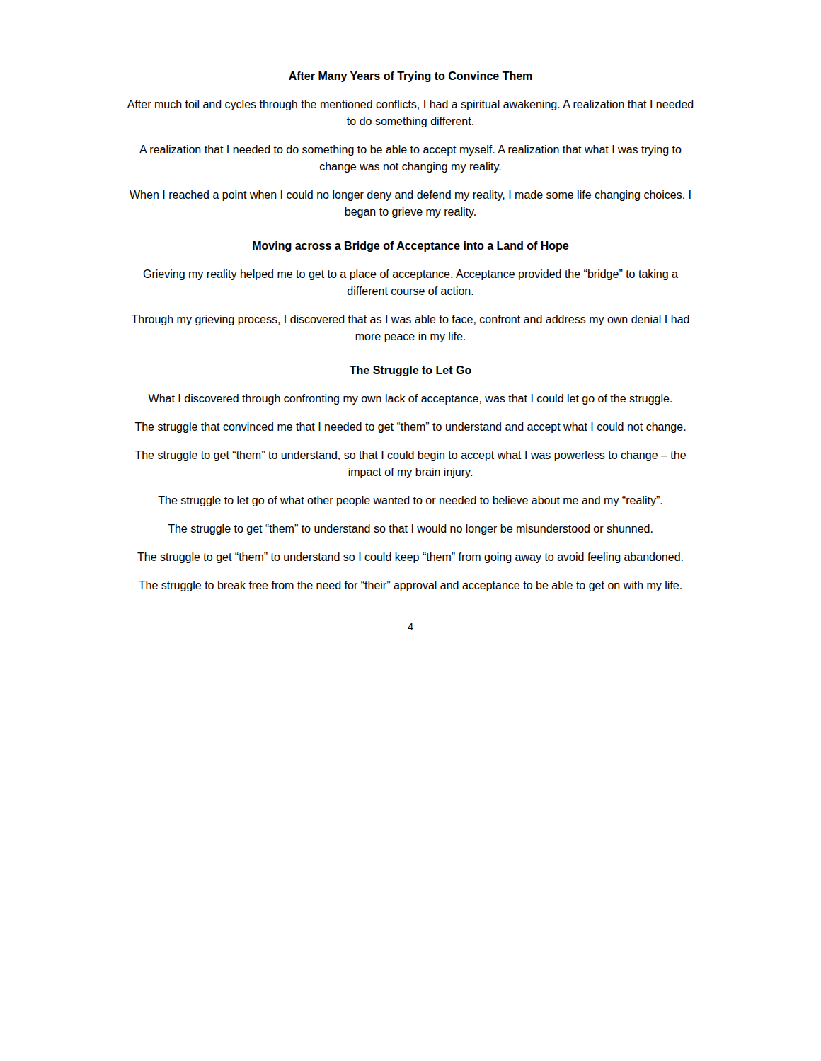After Many Years of Trying to Convince Them
After much toil and cycles through the mentioned conflicts, I had a spiritual awakening. A realization that I needed to do something different.
A realization that I needed to do something to be able to accept myself. A realization that what I was trying to change was not changing my reality.
When I reached a point when I could no longer deny and defend my reality, I made some life changing choices. I began to grieve my reality.
Moving across a Bridge of Acceptance into a Land of Hope
Grieving my reality helped me to get to a place of acceptance. Acceptance provided the “bridge” to taking a different course of action.
Through my grieving process, I discovered that as I was able to face, confront and address my own denial I had more peace in my life.
The Struggle to Let Go
What I discovered through confronting my own lack of acceptance, was that I could let go of the struggle.
The struggle that convinced me that I needed to get “them” to understand and accept what I could not change.
The struggle to get “them” to understand, so that I could begin to accept what I was powerless to change – the impact of my brain injury.
The struggle to let go of what other people wanted to or needed to believe about me and my “reality”.
The struggle to get “them” to understand so that I would no longer be misunderstood or shunned.
The struggle to get “them” to understand so I could keep “them” from going away to avoid feeling abandoned.
The struggle to break free from the need for “their” approval and acceptance to be able to get on with my life.
4